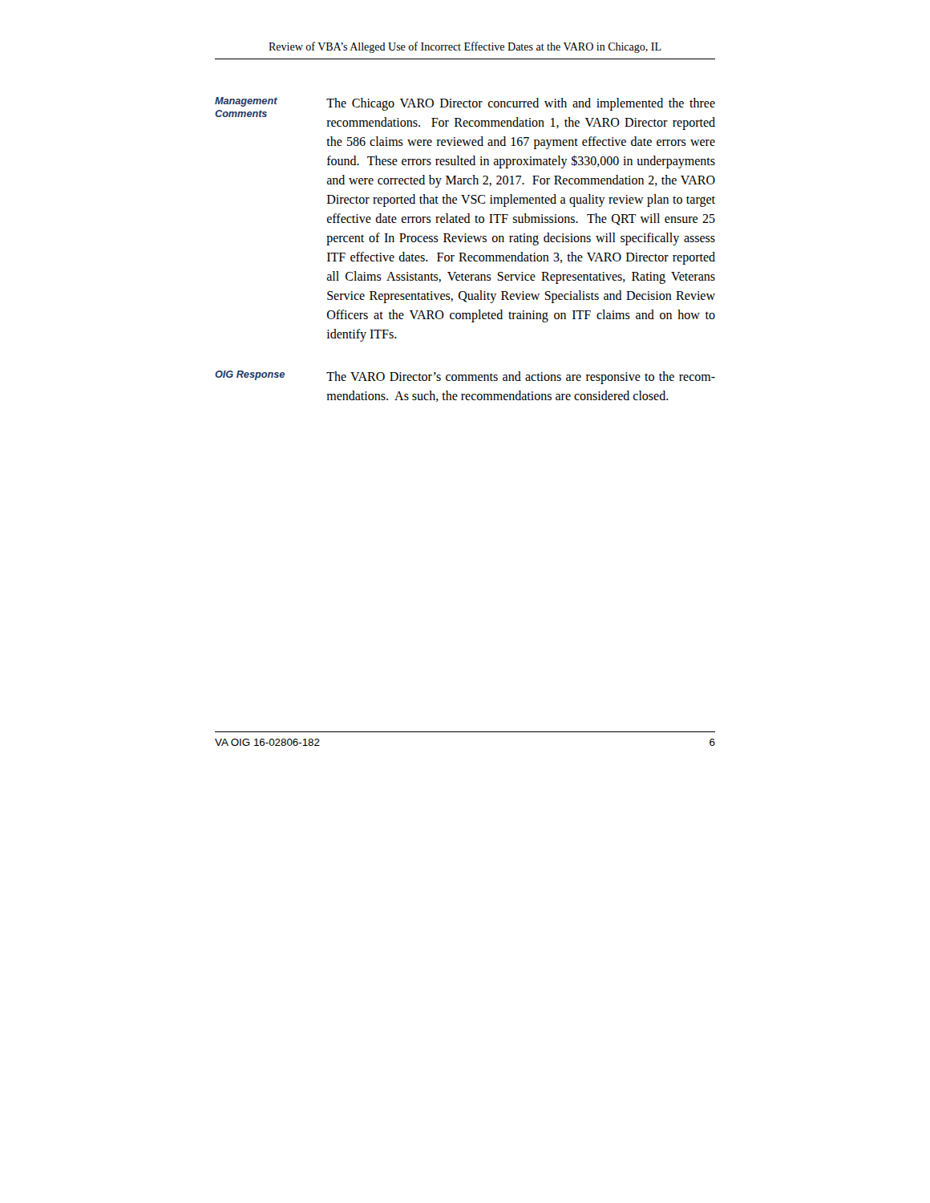Review of VBA’s Alleged Use of Incorrect Effective Dates at the VARO in Chicago, IL
Management
Comments
The Chicago VARO Director concurred with and implemented the three recommendations. For Recommendation 1, the VARO Director reported the 586 claims were reviewed and 167 payment effective date errors were found. These errors resulted in approximately $330,000 in underpayments and were corrected by March 2, 2017. For Recommendation 2, the VARO Director reported that the VSC implemented a quality review plan to target effective date errors related to ITF submissions. The QRT will ensure 25 percent of In Process Reviews on rating decisions will specifically assess ITF effective dates. For Recommendation 3, the VARO Director reported all Claims Assistants, Veterans Service Representatives, Rating Veterans Service Representatives, Quality Review Specialists and Decision Review Officers at the VARO completed training on ITF claims and on how to identify ITFs.
OIG Response
The VARO Director’s comments and actions are responsive to the recommendations. As such, the recommendations are considered closed.
VA OIG 16-02806-182
6